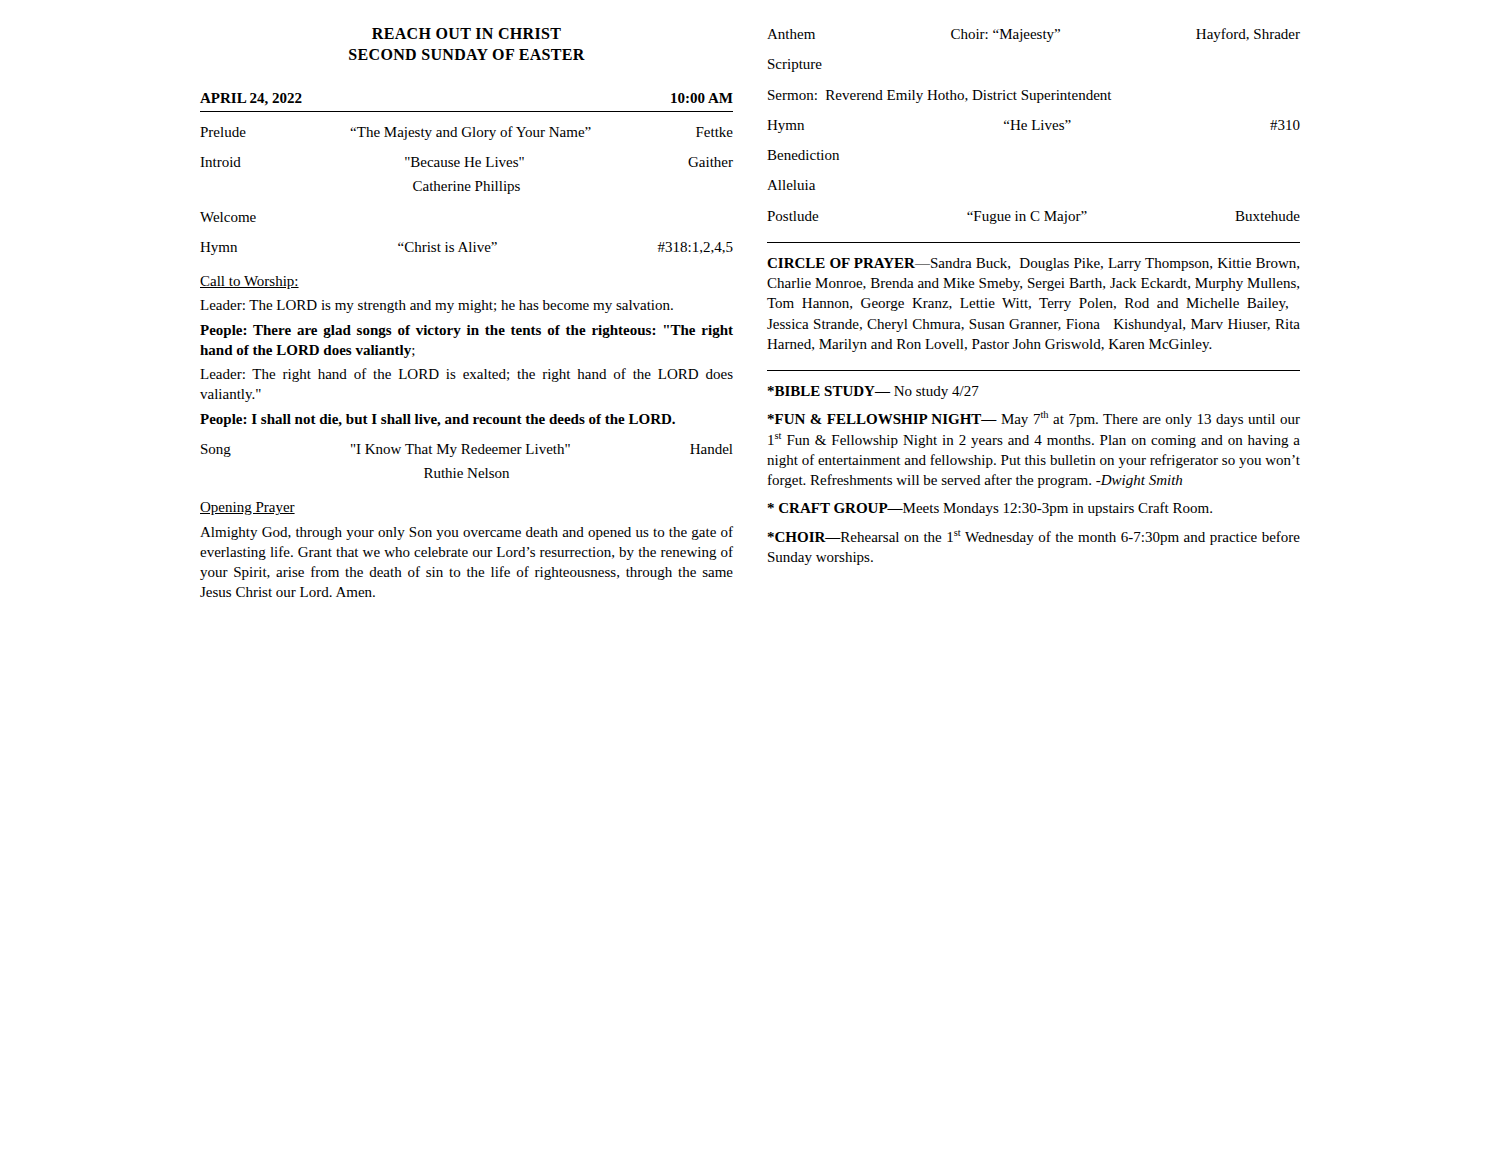REACH OUT IN CHRIST SECOND SUNDAY OF EASTER
APRIL 24, 2022 10:00 AM
Prelude “The Majesty and Glory of Your Name” Fettke
Introid "Because He Lives" Gaither
Catherine Phillips
Welcome
Hymn “Christ is Alive” #318:1,2,4,5
Call to Worship:
Leader: The LORD is my strength and my might; he has become my salvation.
People: There are glad songs of victory in the tents of the righteous: "The right hand of the LORD does valiantly;
Leader: The right hand of the LORD is exalted; the right hand of the LORD does valiantly."
People: I shall not die, but I shall live, and recount the deeds of the LORD.
Song "I Know That My Redeemer Liveth" Handel
Ruthie Nelson
Opening Prayer
Almighty God, through your only Son you overcame death and opened us to the gate of everlasting life. Grant that we who celebrate our Lord’s resurrection, by the renewing of your Spirit, arise from the death of sin to the life of righteousness, through the same Jesus Christ our Lord. Amen.
Anthem Choir: “Majeesty” Hayford, Shrader
Scripture
Sermon: Reverend Emily Hotho, District Superintendent
Hymn “He Lives” #310
Benediction
Alleluia
Postlude “Fugue in C Major” Buxtehude
CIRCLE OF PRAYER—Sandra Buck, Douglas Pike, Larry Thompson, Kittie Brown, Charlie Monroe, Brenda and Mike Smeby, Sergei Barth, Jack Eckardt, Murphy Mullens, Tom Hannon, George Kranz, Lettie Witt, Terry Polen, Rod and Michelle Bailey, Jessica Strande, Cheryl Chmura, Susan Granner, Fiona Kishundyal, Marv Hiuser, Rita Harned, Marilyn and Ron Lovell, Pastor John Griswold, Karen McGinley.
*BIBLE STUDY— No study 4/27
*FUN & FELLOWSHIP NIGHT— May 7th at 7pm. There are only 13 days until our 1st Fun & Fellowship Night in 2 years and 4 months. Plan on coming and on having a night of entertainment and fellowship. Put this bulletin on your refrigerator so you won’t forget. Refreshments will be served after the program. -Dwight Smith
* CRAFT GROUP—Meets Mondays 12:30-3pm in upstairs Craft Room.
*CHOIR—Rehearsal on the 1st Wednesday of the month 6-7:30pm and practice before Sunday worships.